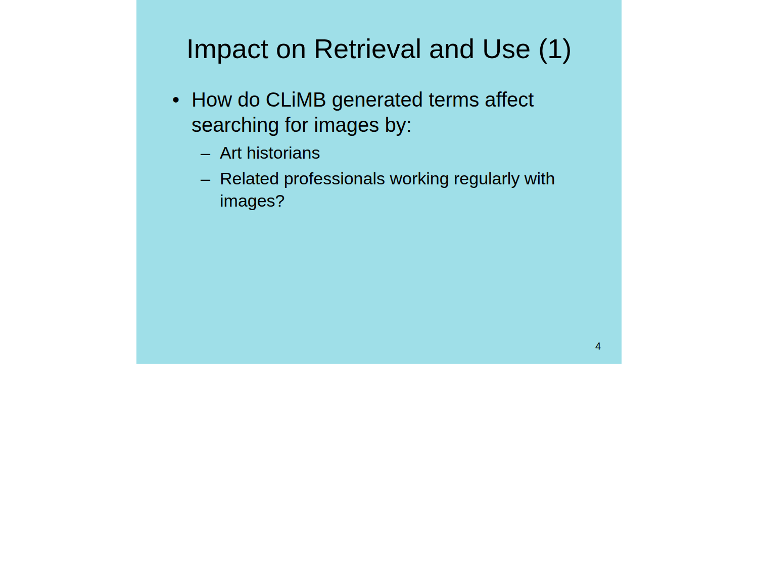Impact on Retrieval and Use (1)
How do CLiMB generated terms affect searching for images by:
Art historians
Related professionals working regularly with images?
4